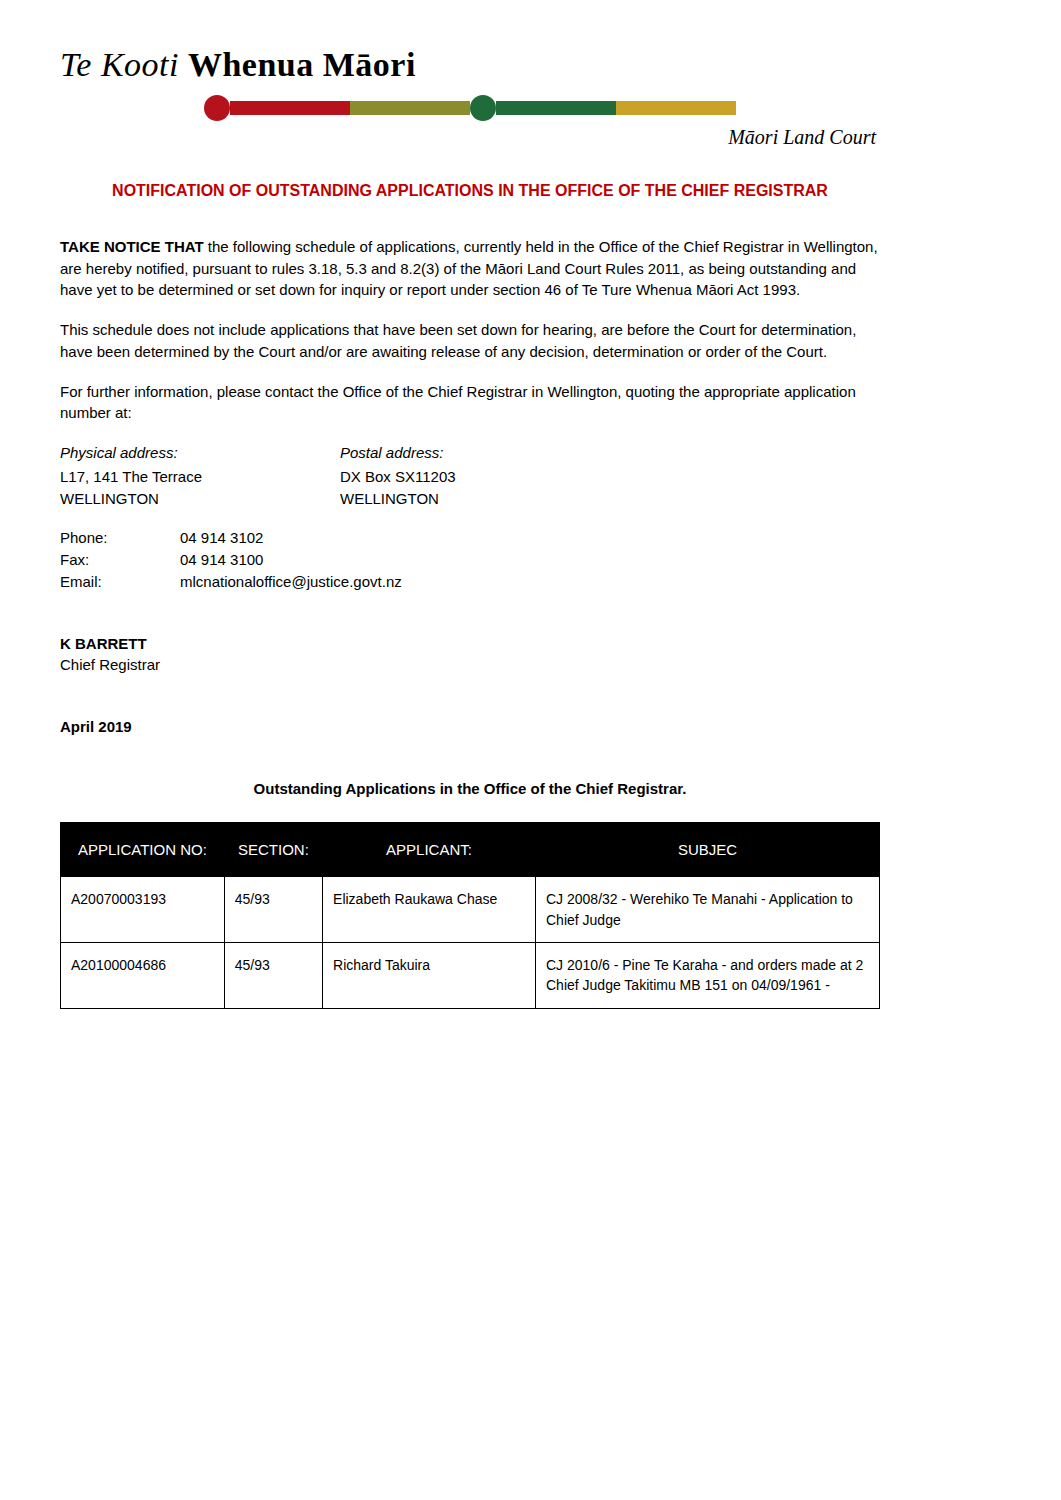Te Kooti Whenua Māori
Māori Land Court
Notification of Outstanding Applications in the Office of the Chief Registrar
TAKE NOTICE THAT the following schedule of applications, currently held in the Office of the Chief Registrar in Wellington, are hereby notified, pursuant to rules 3.18, 5.3 and 8.2(3) of the Māori Land Court Rules 2011, as being outstanding and have yet to be determined or set down for inquiry or report under section 46 of Te Ture Whenua Māori Act 1993.
This schedule does not include applications that have been set down for hearing, are before the Court for determination, have been determined by the Court and/or are awaiting release of any decision, determination or order of the Court.
For further information, please contact the Office of the Chief Registrar in Wellington, quoting the appropriate application number at:
Physical address:
L17, 141 The Terrace
WELLINGTON
Postal address:
DX Box SX11203
WELLINGTON
Phone: 04 914 3102
Fax: 04 914 3100
Email: mlcnationaloffice@justice.govt.nz
K BARRETT
Chief Registrar
April 2019
Outstanding Applications in the Office of the Chief Registrar.
| APPLICATION NO: | SECTION: | APPLICANT: | SUBJEC |
| --- | --- | --- | --- |
| A20070003193 | 45/93 | Elizabeth Raukawa Chase | CJ 2008/32 - Werehiko Te Manahi - Application to Chief Judge |
| A20100004686 | 45/93 | Richard Takuira | CJ 2010/6 - Pine Te Karaha - and orders made at 2 Chief Judge Takitimu MB 151 on 04/09/1961 - |